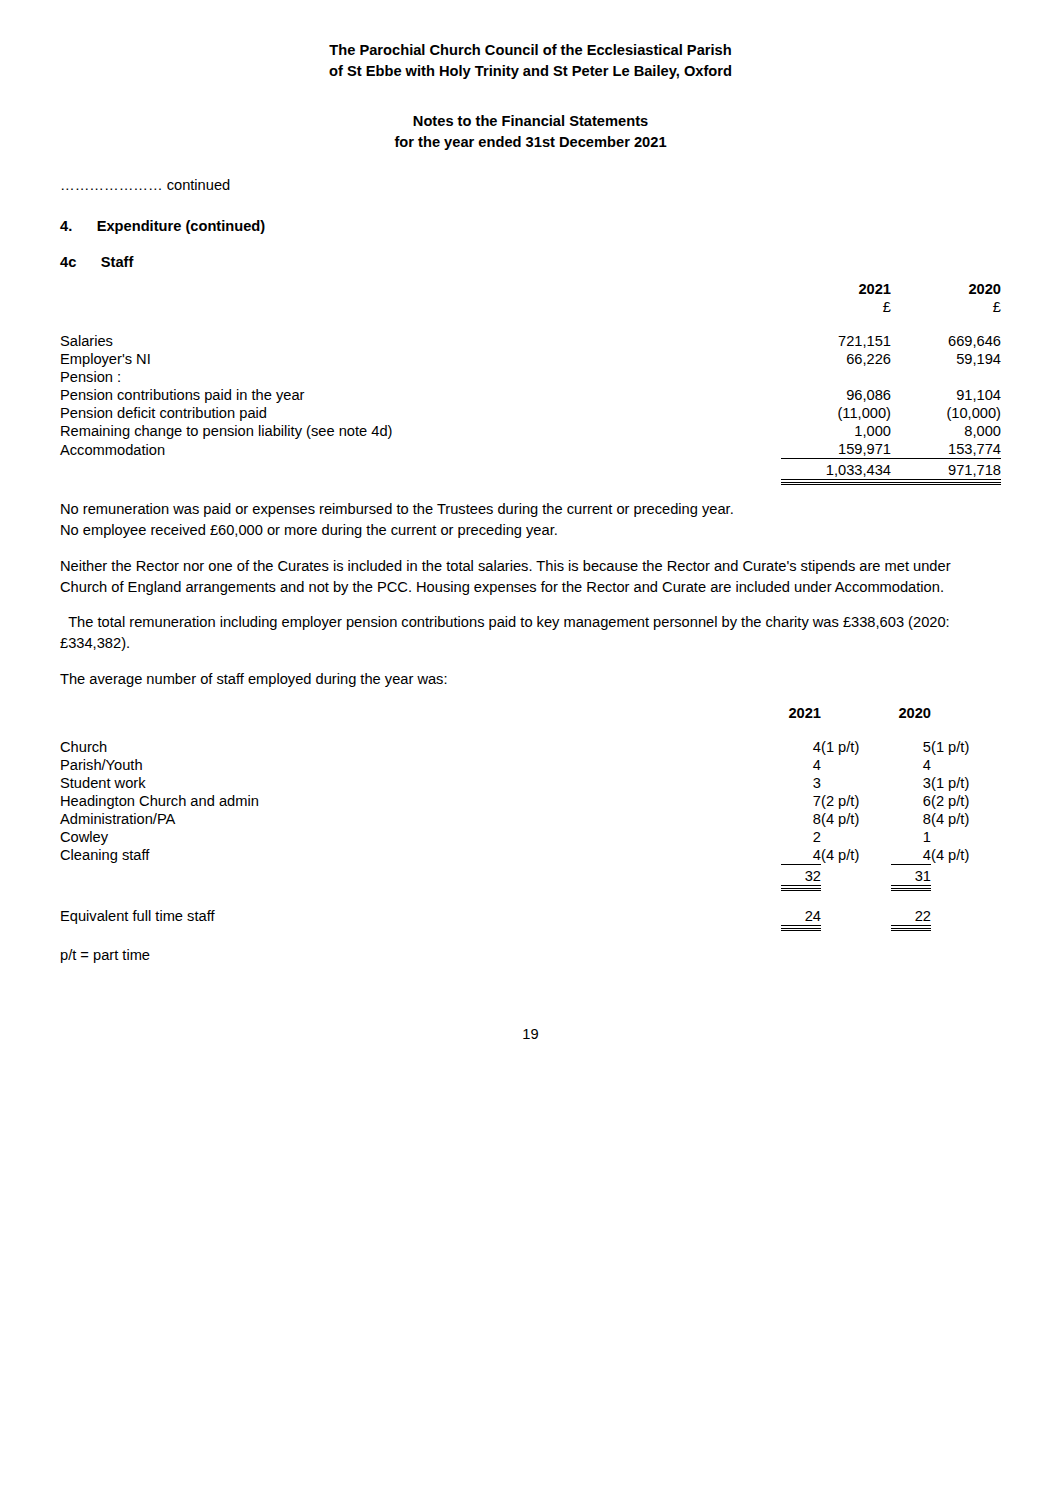The Parochial Church Council of the Ecclesiastical Parish
of St Ebbe with Holy Trinity and St Peter Le Bailey, Oxford
Notes to the Financial Statements
for the year ended 31st December 2021
………………… continued
4. Expenditure (continued)
4c Staff
| | 2021 | 2020 |
| | £ | £ |
| Salaries | 721,151 | 669,646 |
| Employer's NI | 66,226 | 59,194 |
| Pension : | | |
| Pension contributions paid in the year | 96,086 | 91,104 |
| Pension deficit contribution paid | (11,000) | (10,000) |
| Remaining change to pension liability (see note 4d) | 1,000 | 8,000 |
| Accommodation | 159,971 | 153,774 |
| | 1,033,434 | 971,718 |
No remuneration was paid or expenses reimbursed to the Trustees during the current or preceding year.
No employee received £60,000 or more during the current or preceding year.
Neither the Rector nor one of the Curates is included in the total salaries. This is because the Rector and Curate's stipends are met under Church of England arrangements and not by the PCC. Housing expenses for the Rector and Curate are included under Accommodation.
The total remuneration including employer pension contributions paid to key management personnel by the charity was £338,603 (2020: £334,382).
The average number of staff employed during the year was:
| | 2021 | | 2020 | |
| Church | 4 | (1 p/t) | 5 | (1 p/t) |
| Parish/Youth | 4 | | 4 | |
| Student work | 3 | | 3 | (1 p/t) |
| Headington Church and admin | 7 | (2 p/t) | 6 | (2 p/t) |
| Administration/PA | 8 | (4 p/t) | 8 | (4 p/t) |
| Cowley | 2 | | 1 | |
| Cleaning staff | 4 | (4 p/t) | 4 | (4 p/t) |
| | 32 | | 31 | |
| Equivalent full time staff | 24 | | 22 | |
p/t = part time
19